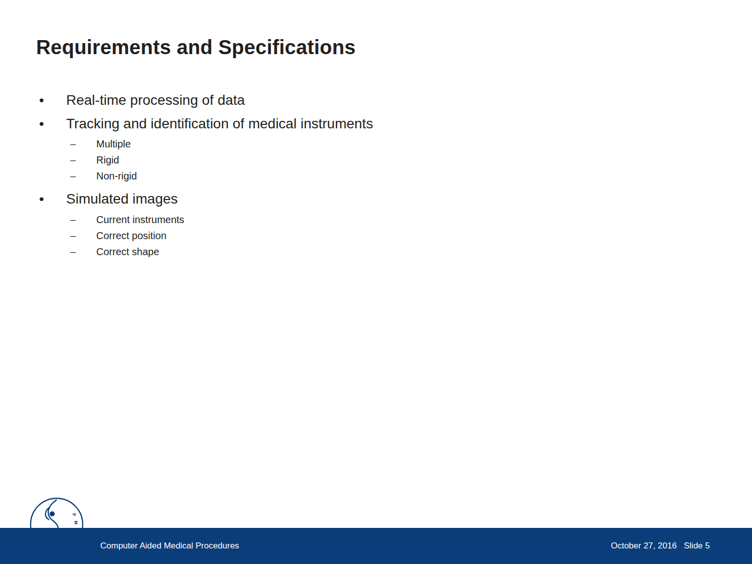Requirements and Specifications
•Real-time processing of data
•Tracking and identification of medical instruments
–Multiple
–Rigid
–Non-rigid
•Simulated images
–Current instruments
–Correct position
–Correct shape
Computer Aided Medical Procedures
October 27, 2016 Slide 5
P M A C